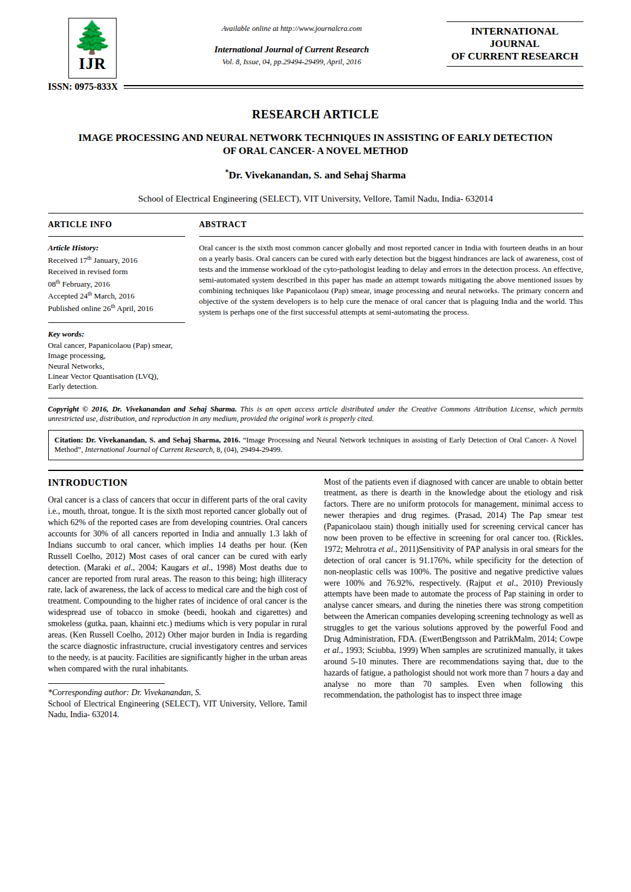🌲
IJR
Available online at http://www.journalcra.com
International Journal of Current Research
Vol. 8, Issue, 04, pp.29494-29499, April, 2016
INTERNATIONAL JOURNAL
OF CURRENT RESEARCH
ISSN: 0975-833X
RESEARCH ARTICLE
IMAGE PROCESSING AND NEURAL NETWORK TECHNIQUES IN ASSISTING OF EARLY DETECTION
OF ORAL CANCER- A NOVEL METHOD
*Dr. Vivekanandan, S. and Sehaj Sharma
School of Electrical Engineering (SELECT), VIT University, Vellore, Tamil Nadu, India- 632014
ARTICLE INFO
Article History:
Received 17th January, 2016
Received in revised form
08th February, 2016
Accepted 24th March, 2016
Published online 26th April, 2016
Key words:
Oral cancer, Papanicolaou (Pap) smear,
Image processing,
Neural Networks,
Linear Vector Quantisation (LVQ),
Early detection.
ABSTRACT
Oral cancer is the sixth most common cancer globally and most reported cancer in India with fourteen deaths in an hour on a yearly basis. Oral cancers can be cured with early detection but the biggest hindrances are lack of awareness, cost of tests and the immense workload of the cyto-pathologist leading to delay and errors in the detection process. An effective, semi-automated system described in this paper has made an attempt towards mitigating the above mentioned issues by combining techniques like Papanicolaou (Pap) smear, image processing and neural networks. The primary concern and objective of the system developers is to help cure the menace of oral cancer that is plaguing India and the world. This system is perhaps one of the first successful attempts at semi-automating the process.
Copyright © 2016, Dr. Vivekanandan and Sehaj Sharma. This is an open access article distributed under the Creative Commons Attribution License, which permits unrestricted use, distribution, and reproduction in any medium, provided the original work is properly cited.
Citation: Dr. Vivekanandan, S. and Sehaj Sharma, 2016. “Image Processing and Neural Network techniques in assisting of Early Detection of Oral Cancer- A Novel Method”, International Journal of Current Research, 8, (04), 29494-29499.
INTRODUCTION
Oral cancer is a class of cancers that occur in different parts of the oral cavity i.e., mouth, throat, tongue. It is the sixth most reported cancer globally out of which 62% of the reported cases are from developing countries. Oral cancers accounts for 30% of all cancers reported in India and annually 1.3 lakh of Indians succumb to oral cancer, which implies 14 deaths per hour. (Ken Russell Coelho, 2012) Most cases of oral cancer can be cured with early detection. (Maraki et al., 2004; Kaugars et al., 1998) Most deaths due to cancer are reported from rural areas. The reason to this being; high illiteracy rate, lack of awareness, the lack of access to medical care and the high cost of treatment. Compounding to the higher rates of incidence of oral cancer is the widespread use of tobacco in smoke (beedi, hookah and cigarettes) and smokeless (gutka, paan, khainni etc.) mediums which is very popular in rural areas. (Ken Russell Coelho, 2012) Other major burden in India is regarding the scarce diagnostic infrastructure, crucial investigatory centres and services to the needy, is at paucity. Facilities are significantly higher in the urban areas when compared with the rural inhabitants.
*Corresponding author: Dr. Vivekanandan, S.
School of Electrical Engineering (SELECT), VIT University, Vellore, Tamil Nadu, India- 632014.
Most of the patients even if diagnosed with cancer are unable to obtain better treatment, as there is dearth in the knowledge about the etiology and risk factors. There are no uniform protocols for management, minimal access to newer therapies and drug regimes. (Prasad, 2014) The Pap smear test (Papanicolaou stain) though initially used for screening cervical cancer has now been proven to be effective in screening for oral cancer too. (Rickles, 1972; Mehrotra et al., 2011)Sensitivity of PAP analysis in oral smears for the detection of oral cancer is 91.176%, while specificity for the detection of non-neoplastic cells was 100%. The positive and negative predictive values were 100% and 76.92%, respectively. (Rajput et al., 2010) Previously attempts have been made to automate the process of Pap staining in order to analyse cancer smears, and during the nineties there was strong competition between the American companies developing screening technology as well as struggles to get the various solutions approved by the powerful Food and Drug Administration, FDA. (EwertBengtsson and PatrikMalm, 2014; Cowpe et al., 1993; Sciubba, 1999) When samples are scrutinized manually, it takes around 5-10 minutes. There are recommendations saying that, due to the hazards of fatigue, a pathologist should not work more than 7 hours a day and analyse no more than 70 samples. Even when following this recommendation, the pathologist has to inspect three image